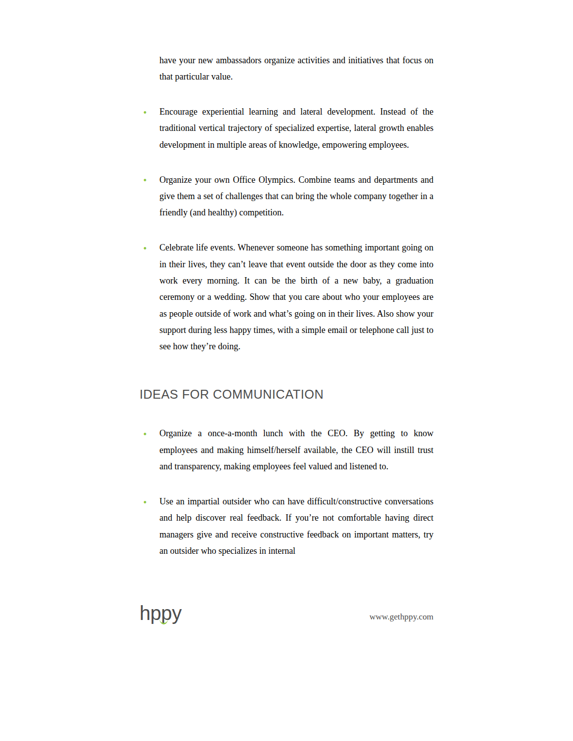have your new ambassadors organize activities and initiatives that focus on that particular value.
Encourage experiential learning and lateral development. Instead of the traditional vertical trajectory of specialized expertise, lateral growth enables development in multiple areas of knowledge, empowering employees.
Organize your own Office Olympics. Combine teams and departments and give them a set of challenges that can bring the whole company together in a friendly (and healthy) competition.
Celebrate life events. Whenever someone has something important going on in their lives, they can’t leave that event outside the door as they come into work every morning. It can be the birth of a new baby, a graduation ceremony or a wedding. Show that you care about who your employees are as people outside of work and what’s going on in their lives. Also show your support during less happy times, with a simple email or telephone call just to see how they’re doing.
IDEAS FOR COMMUNICATION
Organize a once-a-month lunch with the CEO. By getting to know employees and making himself/herself available, the CEO will instill trust and transparency, making employees feel valued and listened to.
Use an impartial outsider who can have difficult/constructive conversations and help discover real feedback. If you’re not comfortable having direct managers give and receive constructive feedback on important matters, try an outsider who specializes in internal
hppy
www.gethppy.com